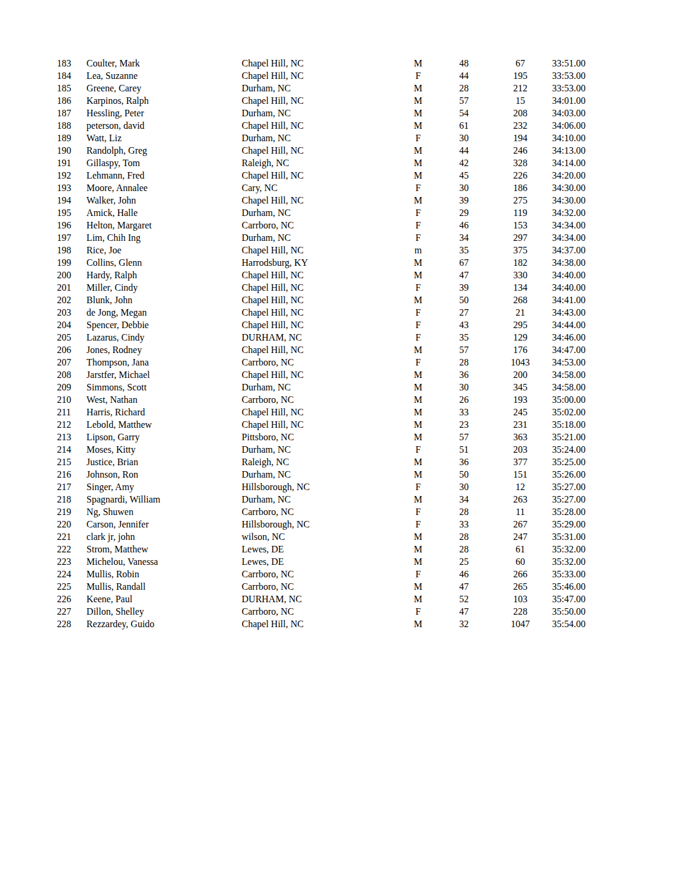| 183 | Coulter, Mark | Chapel Hill, NC | M | 48 | 67 | 33:51.00 |
| 184 | Lea, Suzanne | Chapel Hill, NC | F | 44 | 195 | 33:53.00 |
| 185 | Greene, Carey | Durham, NC | M | 28 | 212 | 33:53.00 |
| 186 | Karpinos, Ralph | Chapel Hill, NC | M | 57 | 15 | 34:01.00 |
| 187 | Hessling, Peter | Durham, NC | M | 54 | 208 | 34:03.00 |
| 188 | peterson, david | Chapel Hill, NC | M | 61 | 232 | 34:06.00 |
| 189 | Watt, Liz | Durham, NC | F | 30 | 194 | 34:10.00 |
| 190 | Randolph, Greg | Chapel Hill, NC | M | 44 | 246 | 34:13.00 |
| 191 | Gillaspy, Tom | Raleigh, NC | M | 42 | 328 | 34:14.00 |
| 192 | Lehmann, Fred | Chapel Hill, NC | M | 45 | 226 | 34:20.00 |
| 193 | Moore, Annalee | Cary, NC | F | 30 | 186 | 34:30.00 |
| 194 | Walker, John | Chapel Hill, NC | M | 39 | 275 | 34:30.00 |
| 195 | Amick, Halle | Durham, NC | F | 29 | 119 | 34:32.00 |
| 196 | Helton, Margaret | Carrboro, NC | F | 46 | 153 | 34:34.00 |
| 197 | Lim, Chih Ing | Durham, NC | F | 34 | 297 | 34:34.00 |
| 198 | Rice, Joe | Chapel Hill, NC | m | 35 | 375 | 34:37.00 |
| 199 | Collins, Glenn | Harrodsburg, KY | M | 67 | 182 | 34:38.00 |
| 200 | Hardy, Ralph | Chapel Hill, NC | M | 47 | 330 | 34:40.00 |
| 201 | Miller, Cindy | Chapel Hill, NC | F | 39 | 134 | 34:40.00 |
| 202 | Blunk, John | Chapel Hill, NC | M | 50 | 268 | 34:41.00 |
| 203 | de Jong, Megan | Chapel Hill, NC | F | 27 | 21 | 34:43.00 |
| 204 | Spencer, Debbie | Chapel Hill, NC | F | 43 | 295 | 34:44.00 |
| 205 | Lazarus, Cindy | DURHAM, NC | F | 35 | 129 | 34:46.00 |
| 206 | Jones, Rodney | Chapel Hill, NC | M | 57 | 176 | 34:47.00 |
| 207 | Thompson, Jana | Carrboro, NC | F | 28 | 1043 | 34:53.00 |
| 208 | Jarstfer, Michael | Chapel Hill, NC | M | 36 | 200 | 34:58.00 |
| 209 | Simmons, Scott | Durham, NC | M | 30 | 345 | 34:58.00 |
| 210 | West, Nathan | Carrboro, NC | M | 26 | 193 | 35:00.00 |
| 211 | Harris, Richard | Chapel Hill, NC | M | 33 | 245 | 35:02.00 |
| 212 | Lebold, Matthew | Chapel Hill, NC | M | 23 | 231 | 35:18.00 |
| 213 | Lipson, Garry | Pittsboro, NC | M | 57 | 363 | 35:21.00 |
| 214 | Moses, Kitty | Durham, NC | F | 51 | 203 | 35:24.00 |
| 215 | Justice, Brian | Raleigh, NC | M | 36 | 377 | 35:25.00 |
| 216 | Johnson, Ron | Durham, NC | M | 50 | 151 | 35:26.00 |
| 217 | Singer, Amy | Hillsborough, NC | F | 30 | 12 | 35:27.00 |
| 218 | Spagnardi, William | Durham, NC | M | 34 | 263 | 35:27.00 |
| 219 | Ng, Shuwen | Carrboro, NC | F | 28 | 11 | 35:28.00 |
| 220 | Carson, Jennifer | Hillsborough, NC | F | 33 | 267 | 35:29.00 |
| 221 | clark jr, john | wilson, NC | M | 28 | 247 | 35:31.00 |
| 222 | Strom, Matthew | Lewes, DE | M | 28 | 61 | 35:32.00 |
| 223 | Michelou, Vanessa | Lewes, DE | M | 25 | 60 | 35:32.00 |
| 224 | Mullis, Robin | Carrboro, NC | F | 46 | 266 | 35:33.00 |
| 225 | Mullis, Randall | Carrboro, NC | M | 47 | 265 | 35:46.00 |
| 226 | Keene, Paul | DURHAM, NC | M | 52 | 103 | 35:47.00 |
| 227 | Dillon, Shelley | Carrboro, NC | F | 47 | 228 | 35:50.00 |
| 228 | Rezzardey, Guido | Chapel Hill, NC | M | 32 | 1047 | 35:54.00 |